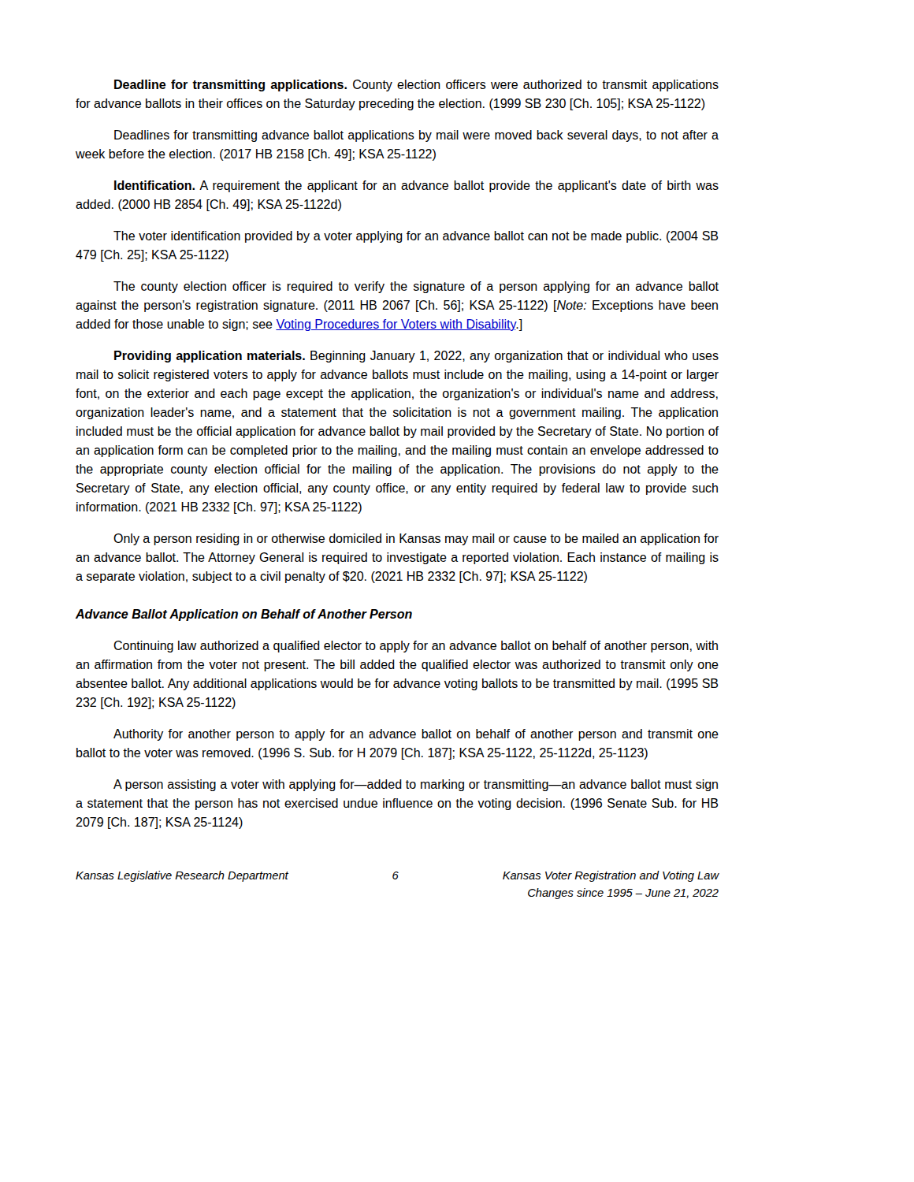Deadline for transmitting applications. County election officers were authorized to transmit applications for advance ballots in their offices on the Saturday preceding the election. (1999 SB 230 [Ch. 105]; KSA 25-1122)
Deadlines for transmitting advance ballot applications by mail were moved back several days, to not after a week before the election. (2017 HB 2158 [Ch. 49]; KSA 25-1122)
Identification. A requirement the applicant for an advance ballot provide the applicant's date of birth was added. (2000 HB 2854 [Ch. 49]; KSA 25-1122d)
The voter identification provided by a voter applying for an advance ballot can not be made public. (2004 SB 479 [Ch. 25]; KSA 25-1122)
The county election officer is required to verify the signature of a person applying for an advance ballot against the person's registration signature. (2011 HB 2067 [Ch. 56]; KSA 25-1122) [Note: Exceptions have been added for those unable to sign; see Voting Procedures for Voters with Disability.]
Providing application materials. Beginning January 1, 2022, any organization that or individual who uses mail to solicit registered voters to apply for advance ballots must include on the mailing, using a 14-point or larger font, on the exterior and each page except the application, the organization's or individual's name and address, organization leader's name, and a statement that the solicitation is not a government mailing. The application included must be the official application for advance ballot by mail provided by the Secretary of State. No portion of an application form can be completed prior to the mailing, and the mailing must contain an envelope addressed to the appropriate county election official for the mailing of the application. The provisions do not apply to the Secretary of State, any election official, any county office, or any entity required by federal law to provide such information. (2021 HB 2332 [Ch. 97]; KSA 25-1122)
Only a person residing in or otherwise domiciled in Kansas may mail or cause to be mailed an application for an advance ballot. The Attorney General is required to investigate a reported violation. Each instance of mailing is a separate violation, subject to a civil penalty of $20. (2021 HB 2332 [Ch. 97]; KSA 25-1122)
Advance Ballot Application on Behalf of Another Person
Continuing law authorized a qualified elector to apply for an advance ballot on behalf of another person, with an affirmation from the voter not present. The bill added the qualified elector was authorized to transmit only one absentee ballot. Any additional applications would be for advance voting ballots to be transmitted by mail. (1995 SB 232 [Ch. 192]; KSA 25-1122)
Authority for another person to apply for an advance ballot on behalf of another person and transmit one ballot to the voter was removed. (1996 S. Sub. for H 2079 [Ch. 187]; KSA 25-1122, 25-1122d, 25-1123)
A person assisting a voter with applying for—added to marking or transmitting—an advance ballot must sign a statement that the person has not exercised undue influence on the voting decision. (1996 Senate Sub. for HB 2079 [Ch. 187]; KSA 25-1124)
Kansas Legislative Research Department
6
Kansas Voter Registration and Voting Law
Changes since 1995 – June 21, 2022